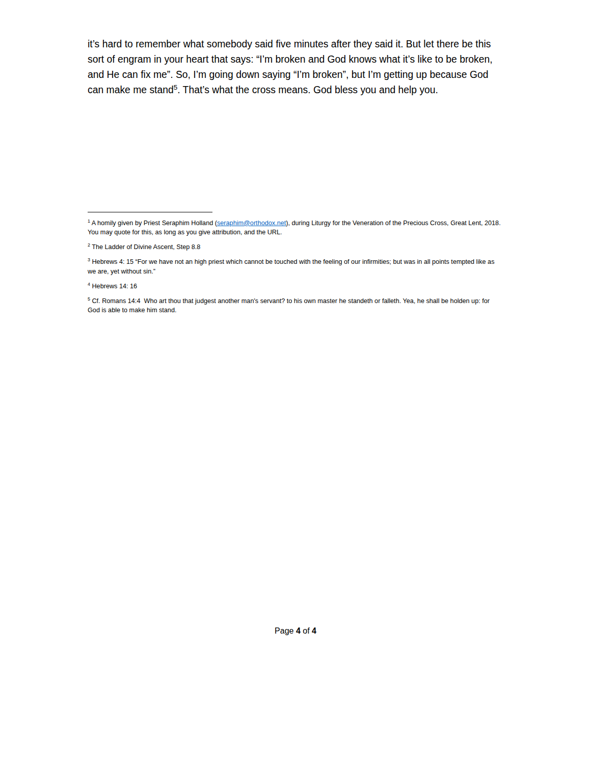it’s hard to remember what somebody said five minutes after they said it. But let there be this sort of engram in your heart that says: “I’m broken and God knows what it’s like to be broken, and He can fix me”. So, I’m going down saying “I’m broken”, but I’m getting up because God can make me stand5. That’s what the cross means. God bless you and help you.
1 A homily given by Priest Seraphim Holland (seraphim@orthodox.net), during Liturgy for the Veneration of the Precious Cross, Great Lent, 2018. You may quote for this, as long as you give attribution, and the URL.
2 The Ladder of Divine Ascent, Step 8.8
3 Hebrews 4: 15 “For we have not an high priest which cannot be touched with the feeling of our infirmities; but was in all points tempted like as we are, yet without sin.”
4 Hebrews 14: 16
5 Cf. Romans 14:4 Who art thou that judgest another man's servant? to his own master he standeth or falleth. Yea, he shall be holden up: for God is able to make him stand.
Page 4 of 4